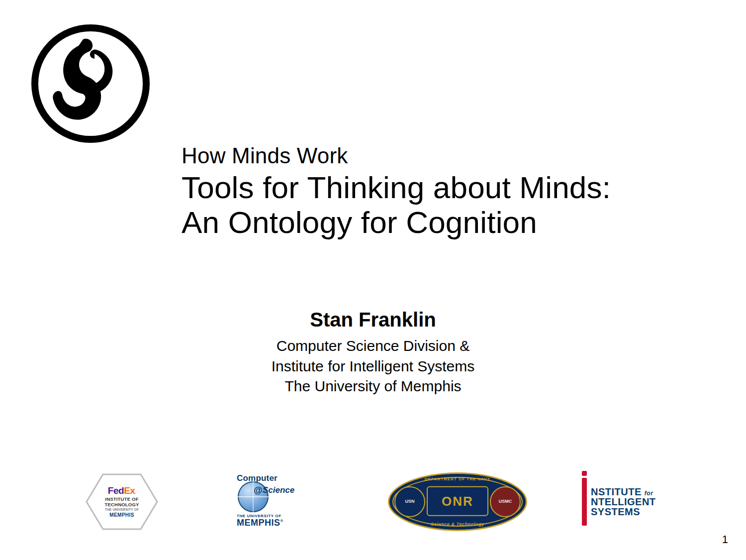How Minds Work
Tools for Thinking about Minds:
An Ontology for Cognition
Stan Franklin
Computer Science Division &
Institute for Intelligent Systems
The University of Memphis
Fed Ex.
INSTITUTE OF
TECHNOLOGY
THE UNIVERSITY OF
MEMPHIS
Computer
@
Science
THE UNIVERSITY OF
MEMPHIS®
DEPARTMENT OF THE NAVY
USN
ONR
USMC
Science & Technology
NSTITUTE for
NTELLIGENT
SYSTEMS
1